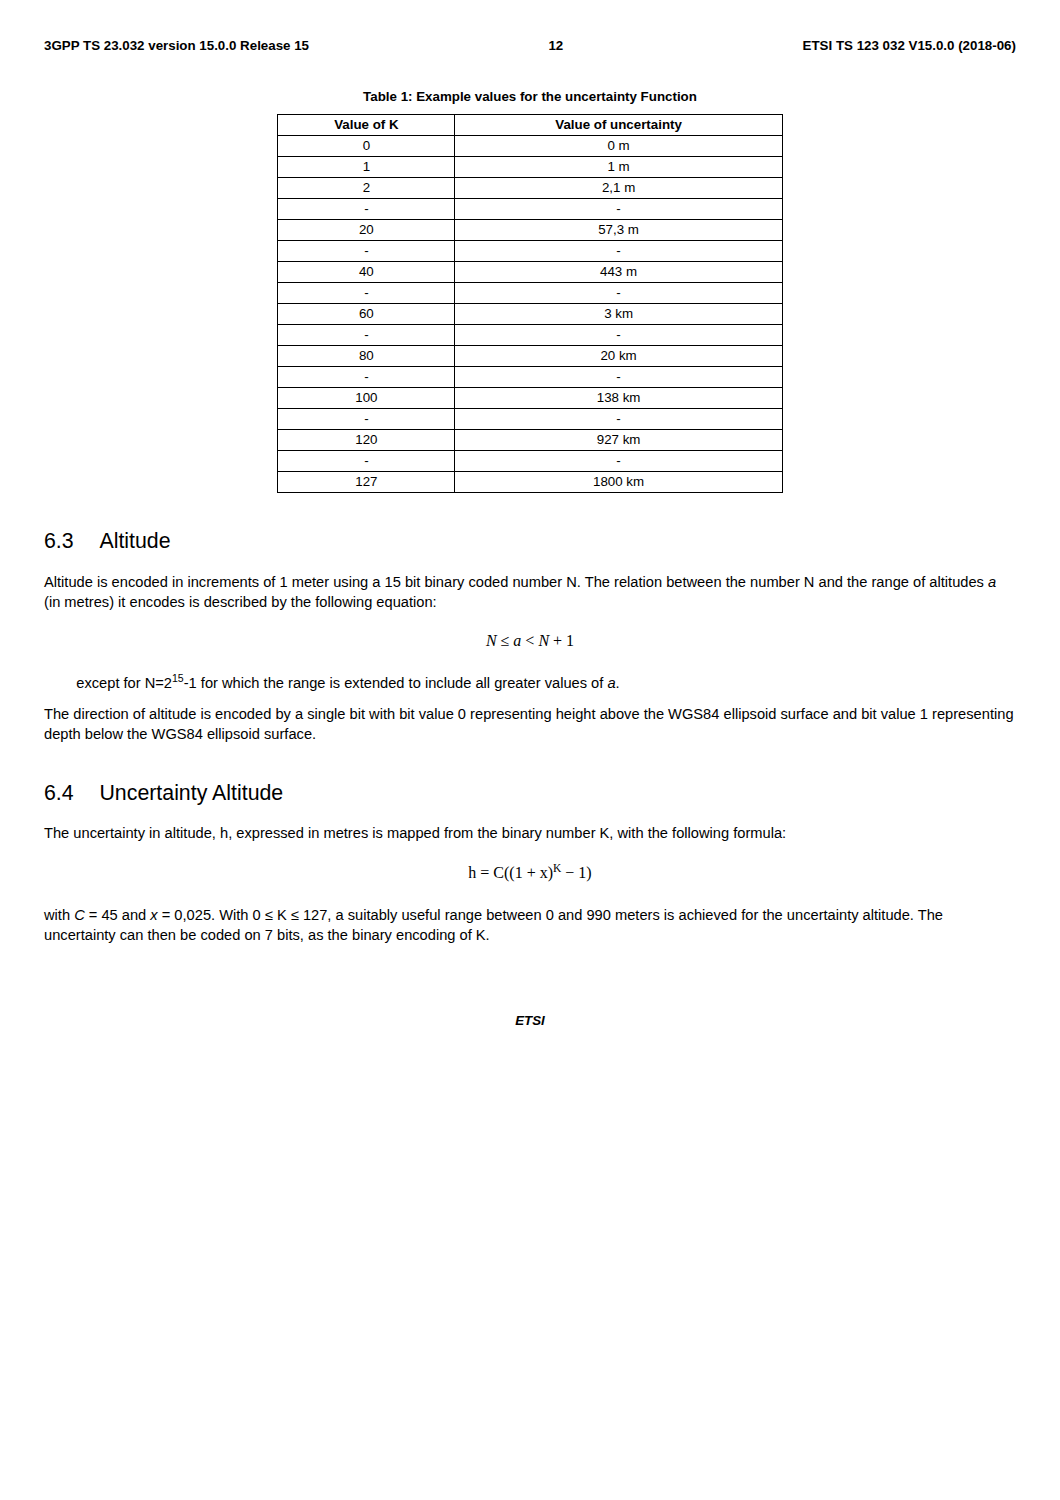3GPP TS 23.032 version 15.0.0 Release 15 12 ETSI TS 123 032 V15.0.0 (2018-06)
Table 1: Example values for the uncertainty Function
| Value of K | Value of uncertainty |
| --- | --- |
| 0 | 0 m |
| 1 | 1 m |
| 2 | 2,1 m |
| - | - |
| 20 | 57,3 m |
| - | - |
| 40 | 443 m |
| - | - |
| 60 | 3 km |
| - | - |
| 80 | 20 km |
| - | - |
| 100 | 138 km |
| - | - |
| 120 | 927 km |
| - | - |
| 127 | 1800 km |
6.3 Altitude
Altitude is encoded in increments of 1 meter using a 15 bit binary coded number N. The relation between the number N and the range of altitudes a (in metres) it encodes is described by the following equation:
N ≤ a < N + 1
except for N=215-1 for which the range is extended to include all greater values of a.
The direction of altitude is encoded by a single bit with bit value 0 representing height above the WGS84 ellipsoid surface and bit value 1 representing depth below the WGS84 ellipsoid surface.
6.4 Uncertainty Altitude
The uncertainty in altitude, h, expressed in metres is mapped from the binary number K, with the following formula:
h = C((1 + x)K − 1)
with C = 45 and x = 0,025. With 0 ≤ K ≤ 127, a suitably useful range between 0 and 990 meters is achieved for the uncertainty altitude. The uncertainty can then be coded on 7 bits, as the binary encoding of K.
ETSI